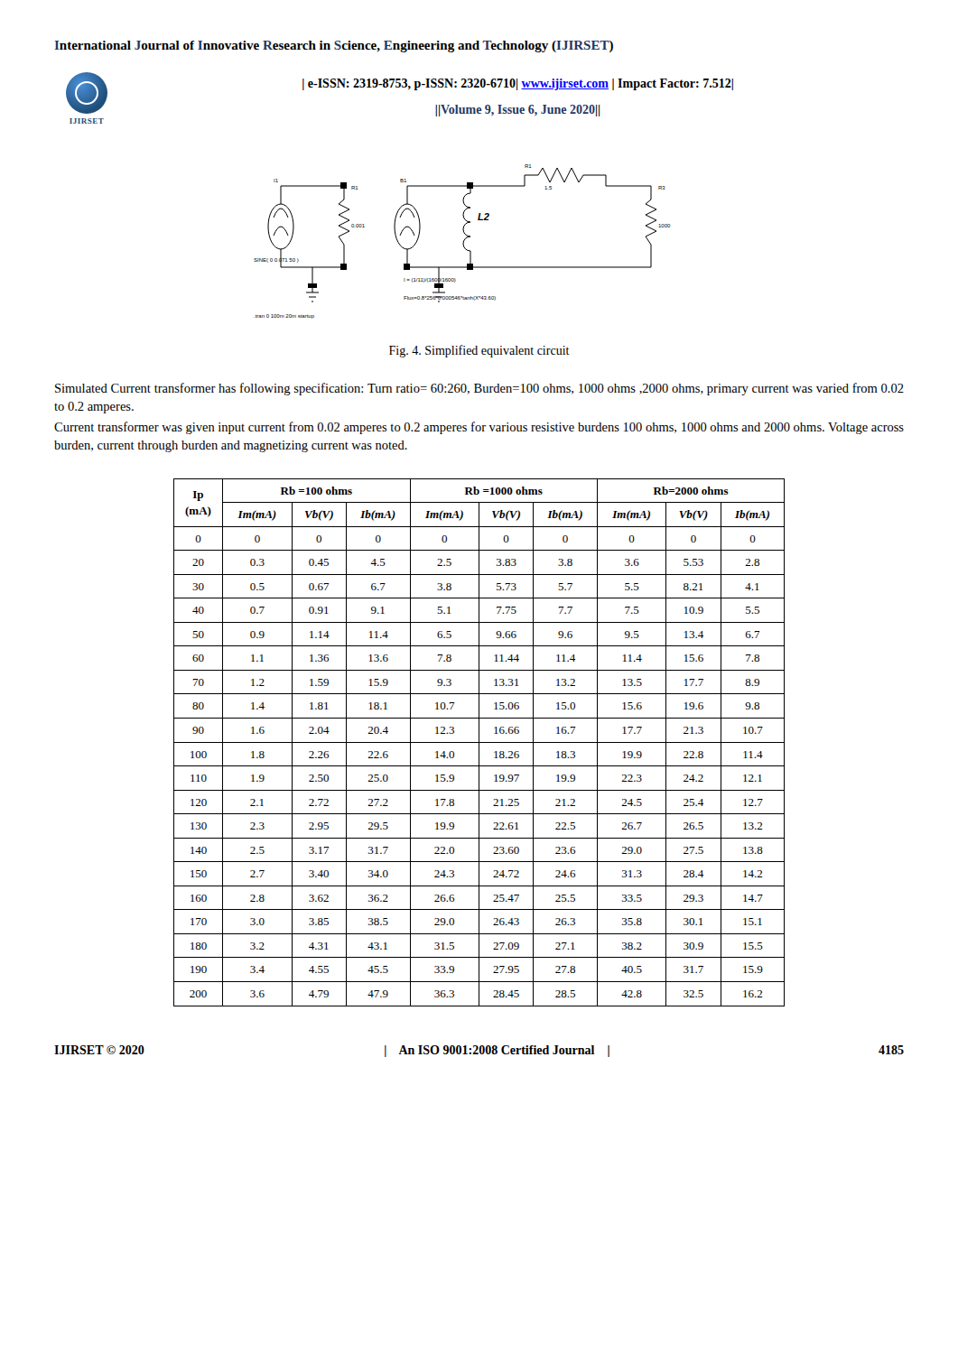International Journal of Innovative Research in Science, Engineering and Technology (IJIRSET)
IJIRSET
| e-ISSN: 2319-8753, p-ISSN: 2320-6710| www.ijirset.com | Impact Factor: 7.512|
||Volume 9, Issue 6, June 2020||
I1 R1 0.001 SINE( 0 0.071 50 ) B1 R1 1.5 R3 1000 I = (1/11)/(1600/1600) Flux=0.8*256*0.000546*tanh(X*43.60) .tran 0 100m 20m startup L2
Fig. 4. Simplified equivalent circuit
Simulated Current transformer has following specification: Turn ratio= 60:260, Burden=100 ohms, 1000 ohms ,2000 ohms, primary current was varied from 0.02 to 0.2 amperes.
Current transformer was given input current from 0.02 amperes to 0.2 amperes for various resistive burdens 100 ohms, 1000 ohms and 2000 ohms. Voltage across burden, current through burden and magnetizing current was noted.
| Ip (mA) | Rb =100 ohms | Rb =1000 ohms | Rb=2000 ohms |
| --- | --- | --- | --- |
| Im(mA) | Vb(V) | Ib(mA) | Im(mA) | Vb(V) | Ib(mA) | Im(mA) | Vb(V) | Ib(mA) |
| 0 | 0 | 0 | 0 | 0 | 0 | 0 | 0 | 0 | 0 |
| 20 | 0.3 | 0.45 | 4.5 | 2.5 | 3.83 | 3.8 | 3.6 | 5.53 | 2.8 |
| 30 | 0.5 | 0.67 | 6.7 | 3.8 | 5.73 | 5.7 | 5.5 | 8.21 | 4.1 |
| 40 | 0.7 | 0.91 | 9.1 | 5.1 | 7.75 | 7.7 | 7.5 | 10.9 | 5.5 |
| 50 | 0.9 | 1.14 | 11.4 | 6.5 | 9.66 | 9.6 | 9.5 | 13.4 | 6.7 |
| 60 | 1.1 | 1.36 | 13.6 | 7.8 | 11.44 | 11.4 | 11.4 | 15.6 | 7.8 |
| 70 | 1.2 | 1.59 | 15.9 | 9.3 | 13.31 | 13.2 | 13.5 | 17.7 | 8.9 |
| 80 | 1.4 | 1.81 | 18.1 | 10.7 | 15.06 | 15.0 | 15.6 | 19.6 | 9.8 |
| 90 | 1.6 | 2.04 | 20.4 | 12.3 | 16.66 | 16.7 | 17.7 | 21.3 | 10.7 |
| 100 | 1.8 | 2.26 | 22.6 | 14.0 | 18.26 | 18.3 | 19.9 | 22.8 | 11.4 |
| 110 | 1.9 | 2.50 | 25.0 | 15.9 | 19.97 | 19.9 | 22.3 | 24.2 | 12.1 |
| 120 | 2.1 | 2.72 | 27.2 | 17.8 | 21.25 | 21.2 | 24.5 | 25.4 | 12.7 |
| 130 | 2.3 | 2.95 | 29.5 | 19.9 | 22.61 | 22.5 | 26.7 | 26.5 | 13.2 |
| 140 | 2.5 | 3.17 | 31.7 | 22.0 | 23.60 | 23.6 | 29.0 | 27.5 | 13.8 |
| 150 | 2.7 | 3.40 | 34.0 | 24.3 | 24.72 | 24.6 | 31.3 | 28.4 | 14.2 |
| 160 | 2.8 | 3.62 | 36.2 | 26.6 | 25.47 | 25.5 | 33.5 | 29.3 | 14.7 |
| 170 | 3.0 | 3.85 | 38.5 | 29.0 | 26.43 | 26.3 | 35.8 | 30.1 | 15.1 |
| 180 | 3.2 | 4.31 | 43.1 | 31.5 | 27.09 | 27.1 | 38.2 | 30.9 | 15.5 |
| 190 | 3.4 | 4.55 | 45.5 | 33.9 | 27.95 | 27.8 | 40.5 | 31.7 | 15.9 |
| 200 | 3.6 | 4.79 | 47.9 | 36.3 | 28.45 | 28.5 | 42.8 | 32.5 | 16.2 |
IJIRSET © 2020
| An ISO 9001:2008 Certified Journal |
4185